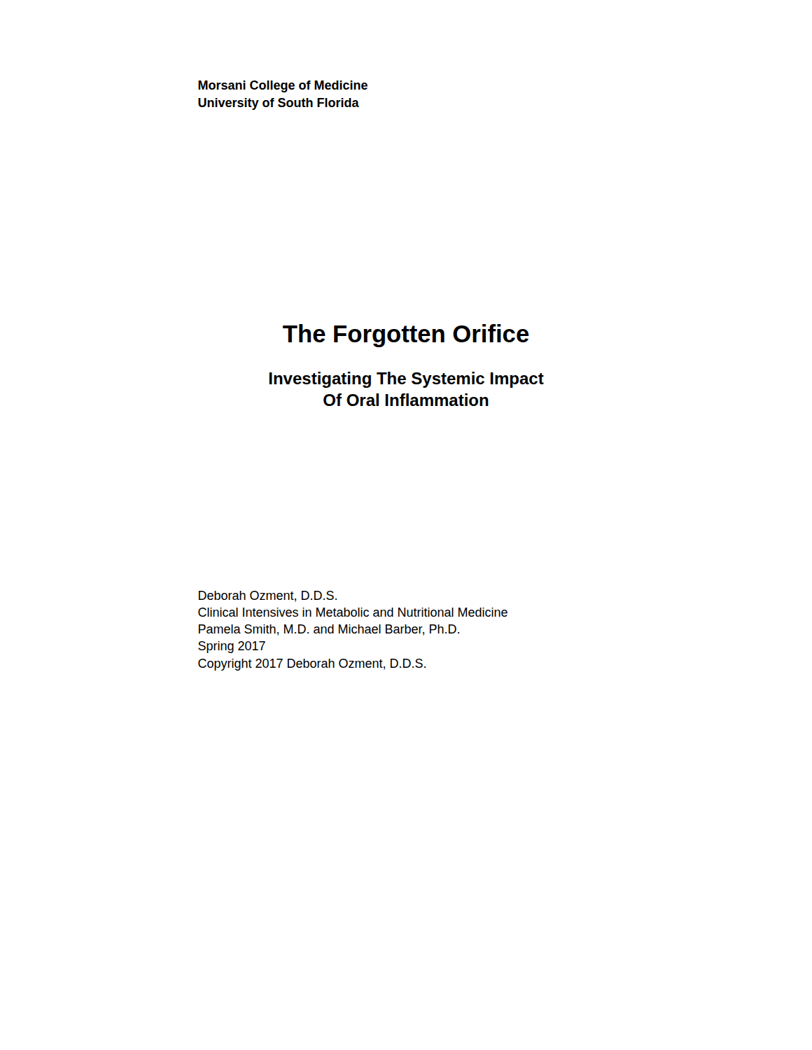Morsani College of Medicine
University of South Florida
The Forgotten Orifice
Investigating The Systemic Impact
Of Oral Inflammation
Deborah Ozment, D.D.S.
Clinical Intensives in Metabolic and Nutritional Medicine
Pamela Smith, M.D. and Michael Barber, Ph.D.
Spring 2017
Copyright 2017 Deborah Ozment, D.D.S.